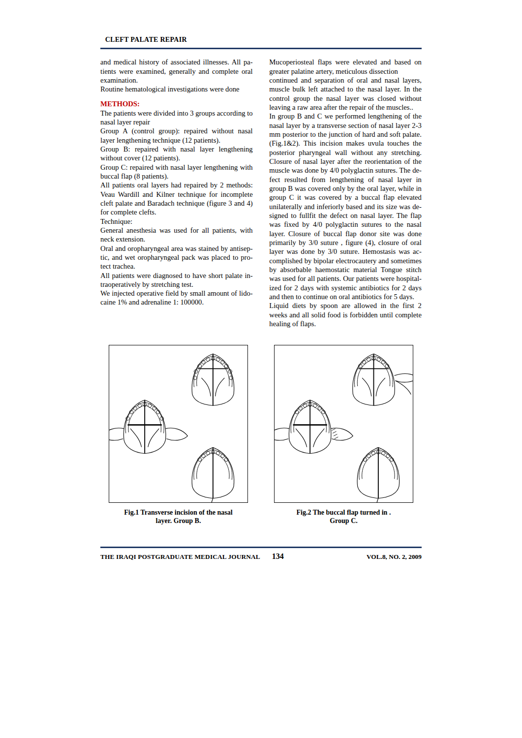CLEFT PALATE REPAIR
and medical history of associated illnesses. All patients were examined, generally and complete oral examination.
Routine hematological investigations were done
Methods:
The patients were divided into 3 groups according to nasal layer repair
Group A (control group): repaired without nasal layer lengthening technique (12 patients).
Group B: repaired with nasal layer lengthening without cover (12 patients).
Group C: repaired with nasal layer lengthening with buccal flap (8 patients).
All patients oral layers had repaired by 2 methods: Veau Wardill and Kilner technique for incomplete cleft palate and Baradach technique (figure 3 and 4) for complete clefts.
Technique:
General anesthesia was used for all patients, with neck extension.
Oral and oropharyngeal area was stained by antiseptic, and wet oropharyngeal pack was placed to protect trachea.
All patients were diagnosed to have short palate intraoperatively by stretching test.
We injected operative field by small amount of lidocaine 1% and adrenaline 1: 100000.
Mucoperiosteal flaps were elevated and based on greater palatine artery, meticulous dissection
continued and separation of oral and nasal layers, muscle bulk left attached to the nasal layer. In the control group the nasal layer was closed without leaving a raw area after the repair of the muscles..
In group B and C we performed lengthening of the nasal layer by a transverse section of nasal layer 2-3 mm posterior to the junction of hard and soft palate. (Fig.1&2). This incision makes uvula touches the posterior pharyngeal wall without any stretching. Closure of nasal layer after the reorientation of the muscle was done by 4/0 polyglactin sutures. The defect resulted from lengthening of nasal layer in group B was covered only by the oral layer, while in group C it was covered by a buccal flap elevated unilaterally and inferiorly based and its size was designed to fullfit the defect on nasal layer. The flap was fixed by 4/0 polyglactin sutures to the nasal layer. Closure of buccal flap donor site was done primarily by 3/0 suture , figure (4), closure of oral layer was done by 3/0 suture. Hemostasis was accomplished by bipolar electrocautery and sometimes by absorbable haemostatic material Tongue stitch was used for all patients. Our patients were hospitalized for 2 days with systemic antibiotics for 2 days and then to continue on oral antibiotics for 5 days.
Liquid diets by spoon are allowed in the first 2 weeks and all solid food is forbidden until complete healing of flaps.
Fig.1 Transverse incision of the nasal
layer. Group B.
Fig.2 The buccal flap turned in .
Group C.
THE IRAQI POSTGRADUATE MEDICAL JOURNAL
134
VOL.8, NO. 2, 2009